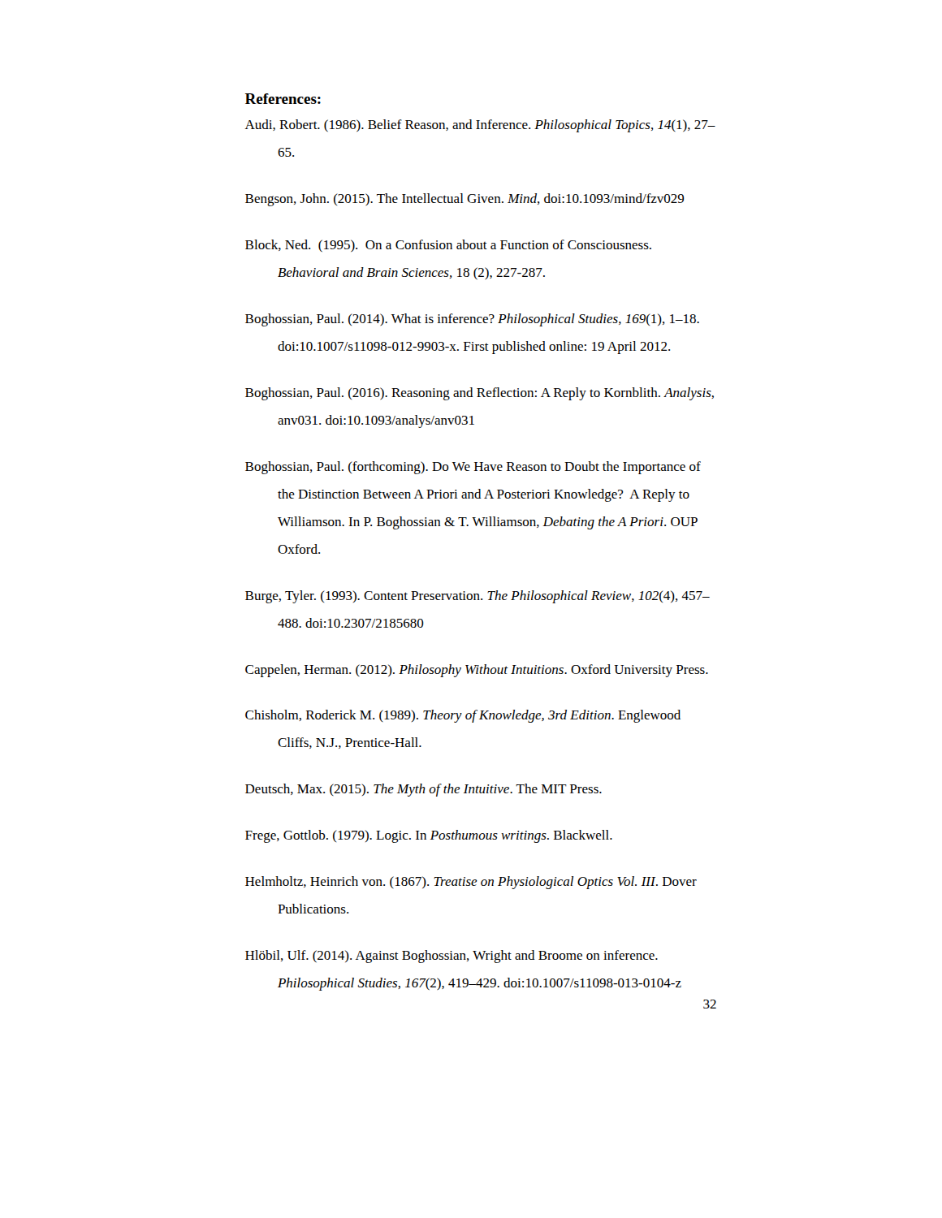References:
Audi, Robert. (1986). Belief Reason, and Inference. Philosophical Topics, 14(1), 27–65.
Bengson, John. (2015). The Intellectual Given. Mind, doi:10.1093/mind/fzv029
Block, Ned. (1995). On a Confusion about a Function of Consciousness. Behavioral and Brain Sciences, 18 (2), 227-287.
Boghossian, Paul. (2014). What is inference? Philosophical Studies, 169(1), 1–18. doi:10.1007/s11098-012-9903-x. First published online: 19 April 2012.
Boghossian, Paul. (2016). Reasoning and Reflection: A Reply to Kornblith. Analysis, anv031. doi:10.1093/analys/anv031
Boghossian, Paul. (forthcoming). Do We Have Reason to Doubt the Importance of the Distinction Between A Priori and A Posteriori Knowledge? A Reply to Williamson. In P. Boghossian & T. Williamson, Debating the A Priori. OUP Oxford.
Burge, Tyler. (1993). Content Preservation. The Philosophical Review, 102(4), 457–488. doi:10.2307/2185680
Cappelen, Herman. (2012). Philosophy Without Intuitions. Oxford University Press.
Chisholm, Roderick M. (1989). Theory of Knowledge, 3rd Edition. Englewood Cliffs, N.J., Prentice-Hall.
Deutsch, Max. (2015). The Myth of the Intuitive. The MIT Press.
Frege, Gottlob. (1979). Logic. In Posthumous writings. Blackwell.
Helmholtz, Heinrich von. (1867). Treatise on Physiological Optics Vol. III. Dover Publications.
Hlöbil, Ulf. (2014). Against Boghossian, Wright and Broome on inference. Philosophical Studies, 167(2), 419–429. doi:10.1007/s11098-013-0104-z
32